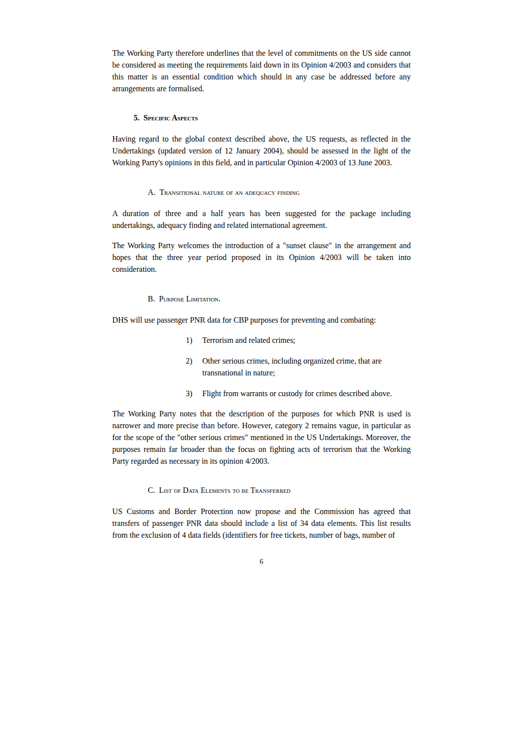The Working Party therefore underlines that the level of commitments on the US side cannot be considered as meeting the requirements laid down in its Opinion 4/2003 and considers that this matter is an essential condition which should in any case be addressed before any arrangements are formalised.
5. Specific Aspects
Having regard to the global context described above, the US requests, as reflected in the Undertakings (updated version of 12 January 2004), should be assessed in the light of the Working Party's opinions in this field, and in particular Opinion 4/2003 of 13 June 2003.
A. Transitional nature of an adequacy finding
A duration of three and a half years has been suggested for the package including undertakings, adequacy finding and related international agreement.
The Working Party welcomes the introduction of a "sunset clause" in the arrangement and hopes that the three year period proposed in its Opinion 4/2003 will be taken into consideration.
B. Purpose Limitation.
DHS will use passenger PNR data for CBP purposes for preventing and combating:
Terrorism and related crimes;
Other serious crimes, including organized crime, that are transnational in nature;
Flight from warrants or custody for crimes described above.
The Working Party notes that the description of the purposes for which PNR is used is narrower and more precise than before. However, category 2 remains vague, in particular as for the scope of the "other serious crimes" mentioned in the US Undertakings. Moreover, the purposes remain far broader than the focus on fighting acts of terrorism that the Working Party regarded as necessary in its opinion 4/2003.
C. List of Data Elements to be Transferred
US Customs and Border Protection now propose and the Commission has agreed that transfers of passenger PNR data should include a list of 34 data elements. This list results from the exclusion of 4 data fields (identifiers for free tickets, number of bags, number of
6